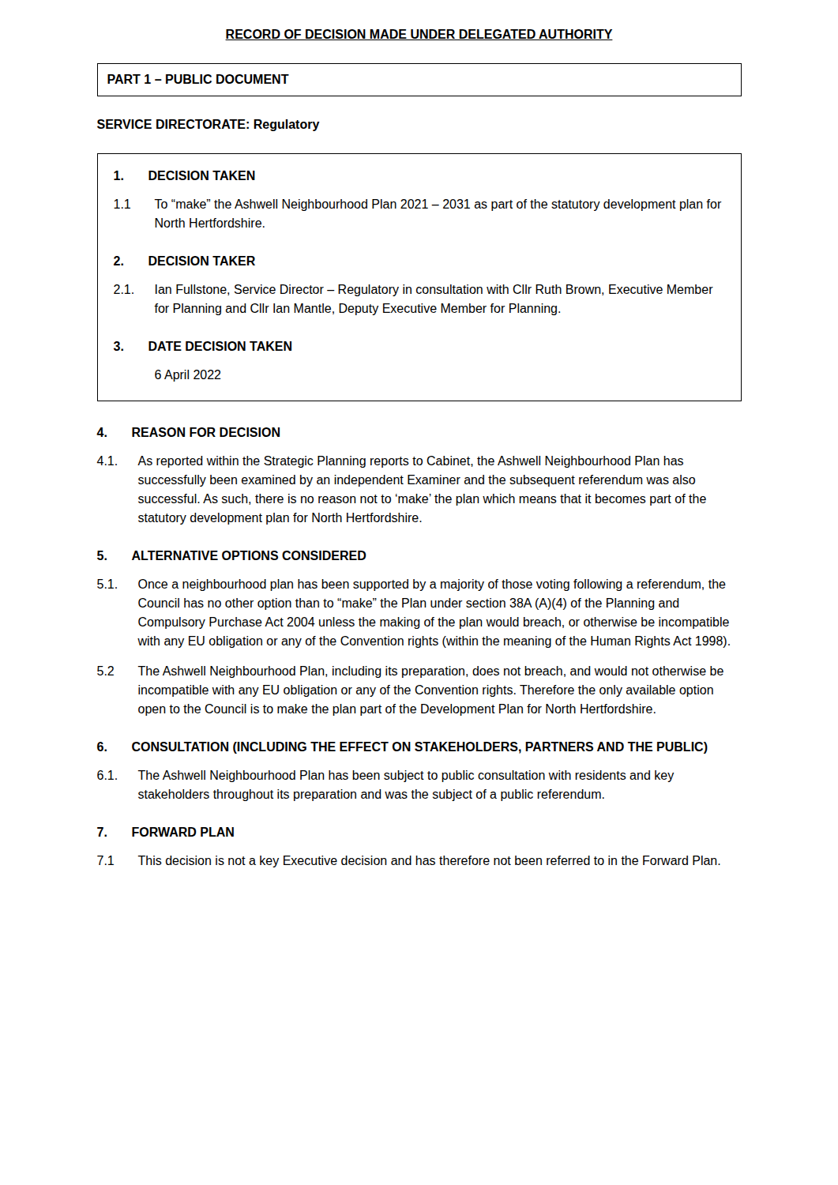RECORD OF DECISION MADE UNDER DELEGATED AUTHORITY
PART 1 – PUBLIC DOCUMENT
SERVICE DIRECTORATE: Regulatory
1. DECISION TAKEN
1.1 To “make” the Ashwell Neighbourhood Plan 2021 – 2031 as part of the statutory development plan for North Hertfordshire.
2. DECISION TAKER
2.1. Ian Fullstone, Service Director – Regulatory in consultation with Cllr Ruth Brown, Executive Member for Planning and Cllr Ian Mantle, Deputy Executive Member for Planning.
3. DATE DECISION TAKEN
6 April 2022
4. REASON FOR DECISION
4.1. As reported within the Strategic Planning reports to Cabinet, the Ashwell Neighbourhood Plan has successfully been examined by an independent Examiner and the subsequent referendum was also successful. As such, there is no reason not to ‘make’ the plan which means that it becomes part of the statutory development plan for North Hertfordshire.
5. ALTERNATIVE OPTIONS CONSIDERED
5.1. Once a neighbourhood plan has been supported by a majority of those voting following a referendum, the Council has no other option than to “make” the Plan under section 38A (A)(4) of the Planning and Compulsory Purchase Act 2004 unless the making of the plan would breach, or otherwise be incompatible with any EU obligation or any of the Convention rights (within the meaning of the Human Rights Act 1998).
5.2 The Ashwell Neighbourhood Plan, including its preparation, does not breach, and would not otherwise be incompatible with any EU obligation or any of the Convention rights. Therefore the only available option open to the Council is to make the plan part of the Development Plan for North Hertfordshire.
6. CONSULTATION (INCLUDING THE EFFECT ON STAKEHOLDERS, PARTNERS AND THE PUBLIC)
6.1. The Ashwell Neighbourhood Plan has been subject to public consultation with residents and key stakeholders throughout its preparation and was the subject of a public referendum.
7. FORWARD PLAN
7.1 This decision is not a key Executive decision and has therefore not been referred to in the Forward Plan.